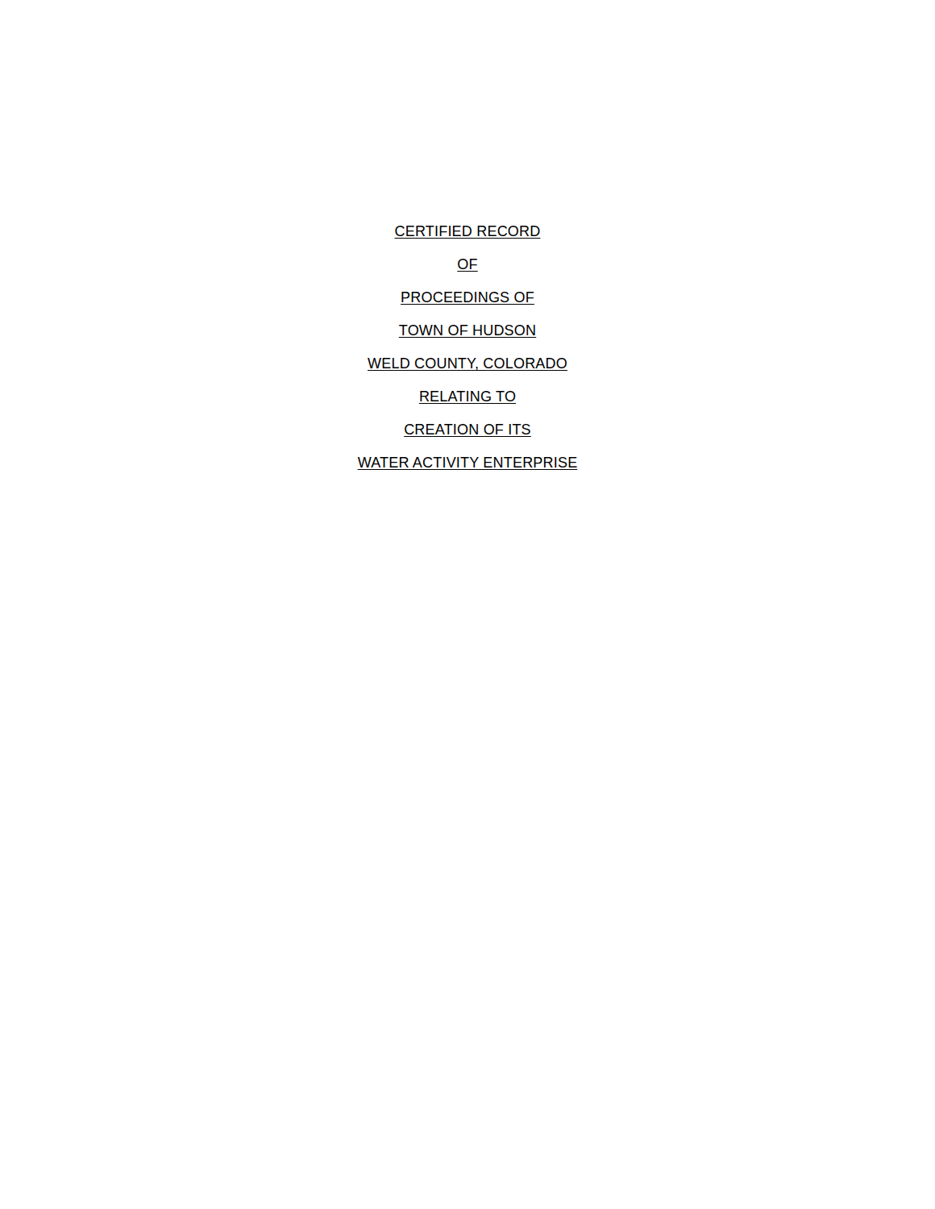CERTIFIED RECORD
OF
PROCEEDINGS OF
TOWN OF HUDSON
WELD COUNTY, COLORADO
RELATING TO
CREATION OF ITS
WATER ACTIVITY ENTERPRISE